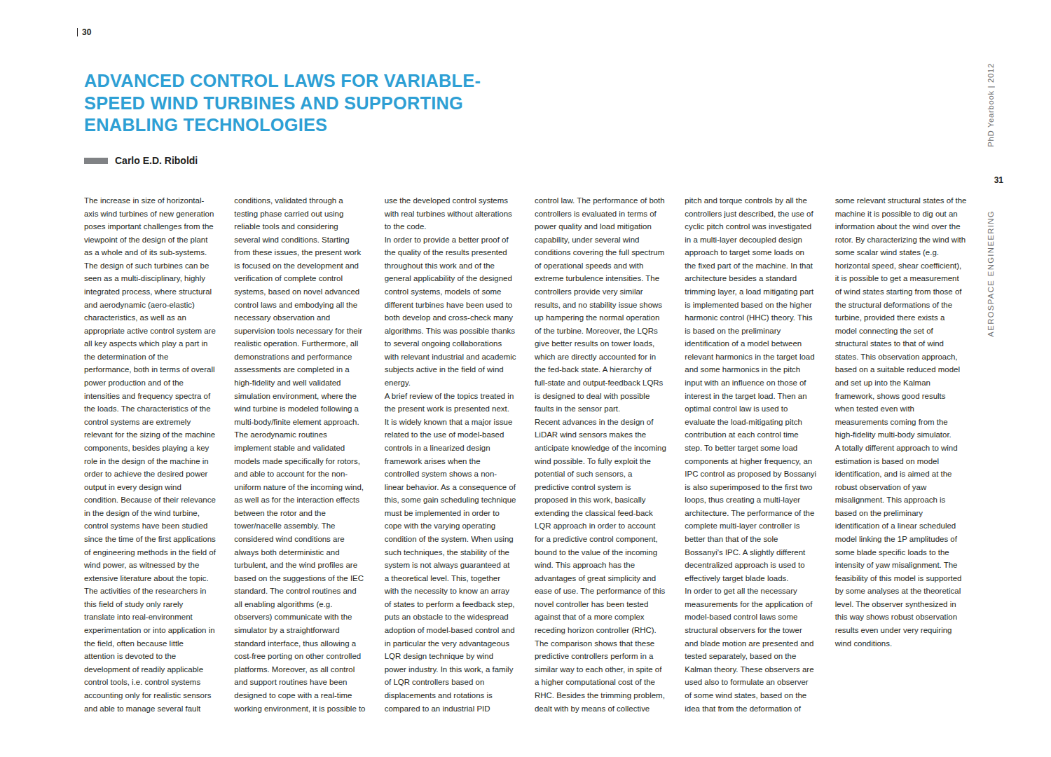30
31
PhD Yearbook | 2012
AEROSPACE ENGINEERING
Advanced control laws for variable-speed wind turbines and supporting enabling technologies
Carlo E.D. Riboldi
The increase in size of horizontal-axis wind turbines of new generation poses important challenges from the viewpoint of the design of the plant as a whole and of its sub-systems. The design of such turbines can be seen as a multi-disciplinary, highly integrated process, where structural and aerodynamic (aero-elastic) characteristics, as well as an appropriate active control system are all key aspects which play a part in the determination of the performance, both in terms of overall power production and of the intensities and frequency spectra of the loads. The characteristics of the control systems are extremely relevant for the sizing of the machine components, besides playing a key role in the design of the machine in order to achieve the desired power output in every design wind condition. Because of their relevance in the design of the wind turbine, control systems have been studied since the time of the first applications of engineering methods in the field of wind power, as witnessed by the extensive literature about the topic. The activities of the researchers in this field of study only rarely translate into real-environment experimentation or into application in the field, often because little attention is devoted to the development of readily applicable control tools, i.e. control systems accounting only for realistic sensors and able to manage several fault conditions, validated through a testing phase carried out using reliable tools and considering several wind conditions. Starting from these issues, the present work is focused on the development and verification of complete control systems, based on novel advanced control laws and embodying all the necessary observation and supervision tools necessary for their realistic operation. Furthermore, all demonstrations and performance assessments are completed in a high-fidelity and well validated simulation environment, where the wind turbine is modeled following a multi-body/finite element approach. The aerodynamic routines implement stable and validated models made specifically for rotors, and able to account for the non-uniform nature of the incoming wind, as well as for the interaction effects between the rotor and the tower/nacelle assembly. The considered wind conditions are always both deterministic and turbulent, and the wind profiles are based on the suggestions of the IEC standard. The control routines and all enabling algorithms (e.g. observers) communicate with the simulator by a straightforward standard interface, thus allowing a cost-free porting on other controlled platforms. Moreover, as all control and support routines have been designed to cope with a real-time working environment, it is possible to use the developed control systems with real turbines without alterations to the code.
In order to provide a better proof of the quality of the results presented throughout this work and of the general applicability of the designed control systems, models of some different turbines have been used to both develop and cross-check many algorithms. This was possible thanks to several ongoing collaborations with relevant industrial and academic subjects active in the field of wind energy.
A brief review of the topics treated in the present work is presented next.
It is widely known that a major issue related to the use of model-based controls in a linearized design framework arises when the controlled system shows a non-linear behavior. As a consequence of this, some gain scheduling technique must be implemented in order to cope with the varying operating condition of the system. When using such techniques, the stability of the system is not always guaranteed at a theoretical level. This, together with the necessity to know an array of states to perform a feedback step, puts an obstacle to the widespread adoption of model-based control and in particular the very advantageous LQR design technique by wind power industry. In this work, a family of LQR controllers based on displacements and rotations is compared to an industrial PID control law. The performance of both controllers is evaluated in terms of power quality and load mitigation capability, under several wind conditions covering the full spectrum of operational speeds and with extreme turbulence intensities. The controllers provide very similar results, and no stability issue shows up hampering the normal operation of the turbine. Moreover, the LQRs give better results on tower loads, which are directly accounted for in the fed-back state. A hierarchy of full-state and output-feedback LQRs is designed to deal with possible faults in the sensor part.
Recent advances in the design of LiDAR wind sensors makes the anticipate knowledge of the incoming wind possible. To fully exploit the potential of such sensors, a predictive control system is proposed in this work, basically extending the classical feed-back LQR approach in order to account for a predictive control component, bound to the value of the incoming wind. This approach has the advantages of great simplicity and ease of use. The performance of this novel controller has been tested against that of a more complex receding horizon controller (RHC). The comparison shows that these predictive controllers perform in a similar way to each other, in spite of a higher computational cost of the RHC. Besides the trimming problem, dealt with by means of collective pitch and torque controls by all the controllers just described, the use of cyclic pitch control was investigated in a multi-layer decoupled design approach to target some loads on the fixed part of the machine. In that architecture besides a standard trimming layer, a load mitigating part is implemented based on the higher harmonic control (HHC) theory. This is based on the preliminary identification of a model between relevant harmonics in the target load and some harmonics in the pitch input with an influence on those of interest in the target load. Then an optimal control law is used to evaluate the load-mitigating pitch contribution at each control time step. To better target some load components at higher frequency, an IPC control as proposed by Bossanyi is also superimposed to the first two loops, thus creating a multi-layer architecture. The performance of the complete multi-layer controller is better than that of the sole Bossanyi's IPC. A slightly different decentralized approach is used to effectively target blade loads.
In order to get all the necessary measurements for the application of model-based control laws some structural observers for the tower and blade motion are presented and tested separately, based on the Kalman theory. These observers are used also to formulate an observer of some wind states, based on the idea that from the deformation of some relevant structural states of the machine it is possible to dig out an information about the wind over the rotor. By characterizing the wind with some scalar wind states (e.g. horizontal speed, shear coefficient), it is possible to get a measurement of wind states starting from those of the structural deformations of the turbine, provided there exists a model connecting the set of structural states to that of wind states. This observation approach, based on a suitable reduced model and set up into the Kalman framework, shows good results when tested even with measurements coming from the high-fidelity multi-body simulator.
A totally different approach to wind estimation is based on model identification, and is aimed at the robust observation of yaw misalignment. This approach is based on the preliminary identification of a linear scheduled model linking the 1P amplitudes of some blade specific loads to the intensity of yaw misalignment. The feasibility of this model is supported by some analyses at the theoretical level. The observer synthesized in this way shows robust observation results even under very requiring wind conditions.